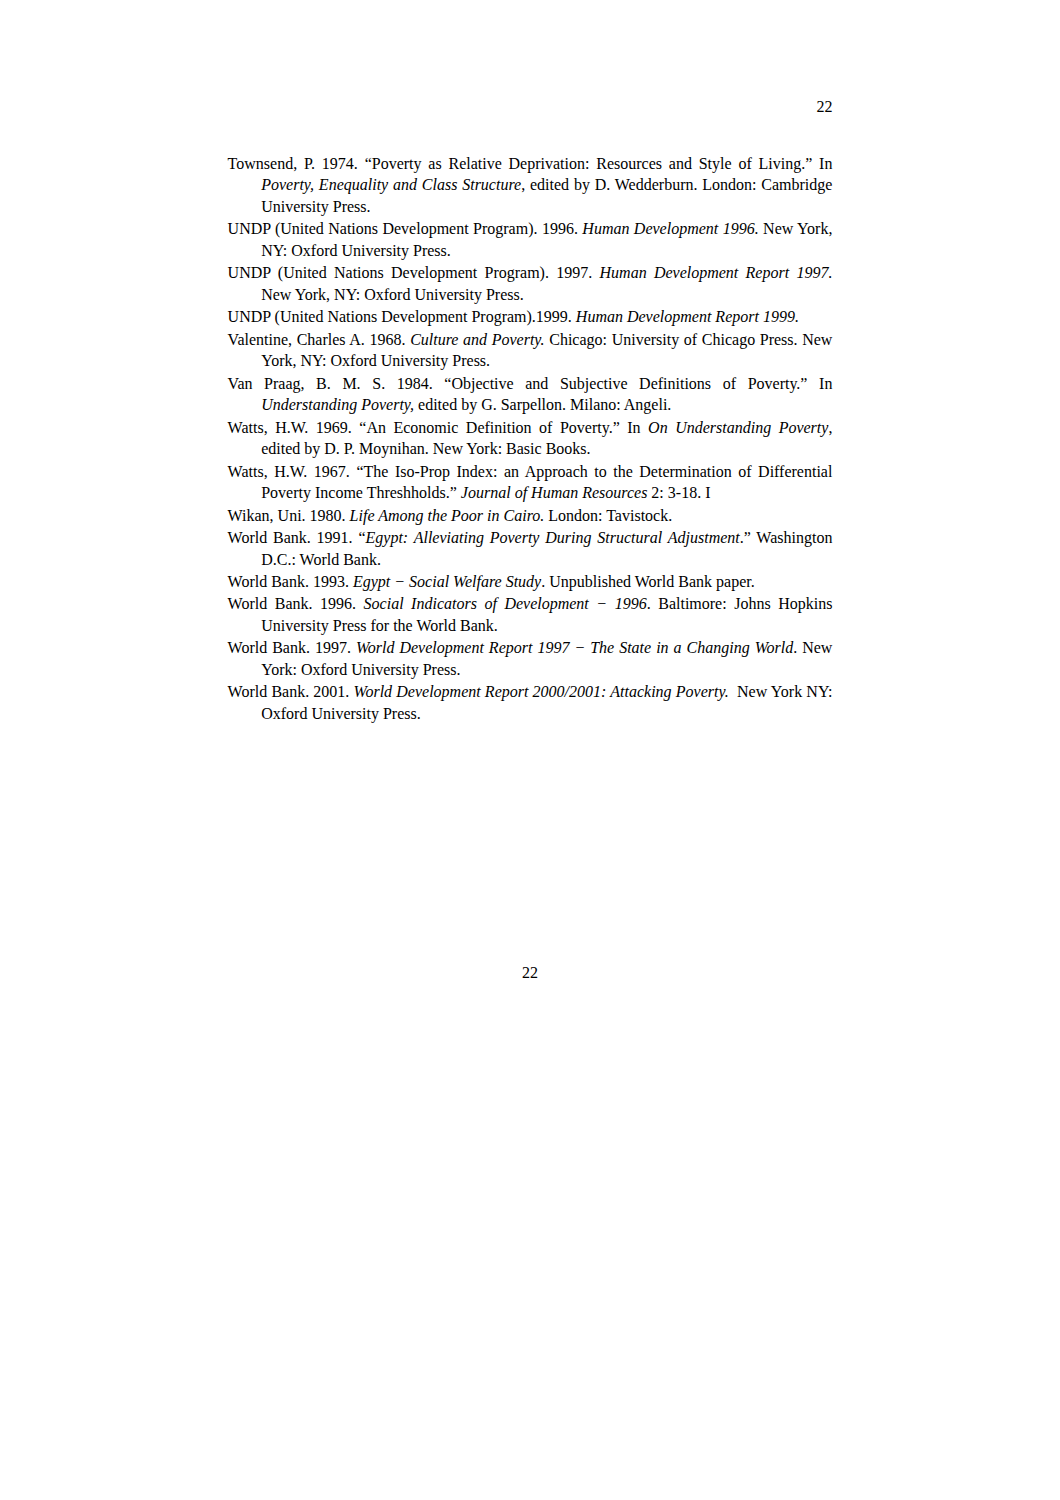22
Townsend, P. 1974. “Poverty as Relative Deprivation: Resources and Style of Living.” In Poverty, Enequality and Class Structure, edited by D. Wedderburn. London: Cambridge University Press.
UNDP (United Nations Development Program). 1996. Human Development 1996. New York, NY: Oxford University Press.
UNDP (United Nations Development Program). 1997. Human Development Report 1997. New York, NY: Oxford University Press.
UNDP (United Nations Development Program).1999. Human Development Report 1999.
Valentine, Charles A. 1968. Culture and Poverty. Chicago: University of Chicago Press. New York, NY: Oxford University Press.
Van Praag, B. M. S. 1984. “Objective and Subjective Definitions of Poverty.” In Understanding Poverty, edited by G. Sarpellon. Milano: Angeli.
Watts, H.W. 1969. “An Economic Definition of Poverty.” In On Understanding Poverty, edited by D. P. Moynihan. New York: Basic Books.
Watts, H.W. 1967. “The Iso-Prop Index: an Approach to the Determination of Differential Poverty Income Threshholds.” Journal of Human Resources 2: 3-18. I
Wikan, Uni. 1980. Life Among the Poor in Cairo. London: Tavistock.
World Bank. 1991. “Egypt: Alleviating Poverty During Structural Adjustment.” Washington D.C.: World Bank.
World Bank. 1993. Egypt − Social Welfare Study. Unpublished World Bank paper.
World Bank. 1996. Social Indicators of Development − 1996. Baltimore: Johns Hopkins University Press for the World Bank.
World Bank. 1997. World Development Report 1997 − The State in a Changing World. New York: Oxford University Press.
World Bank. 2001. World Development Report 2000/2001: Attacking Poverty. New York NY: Oxford University Press.
22